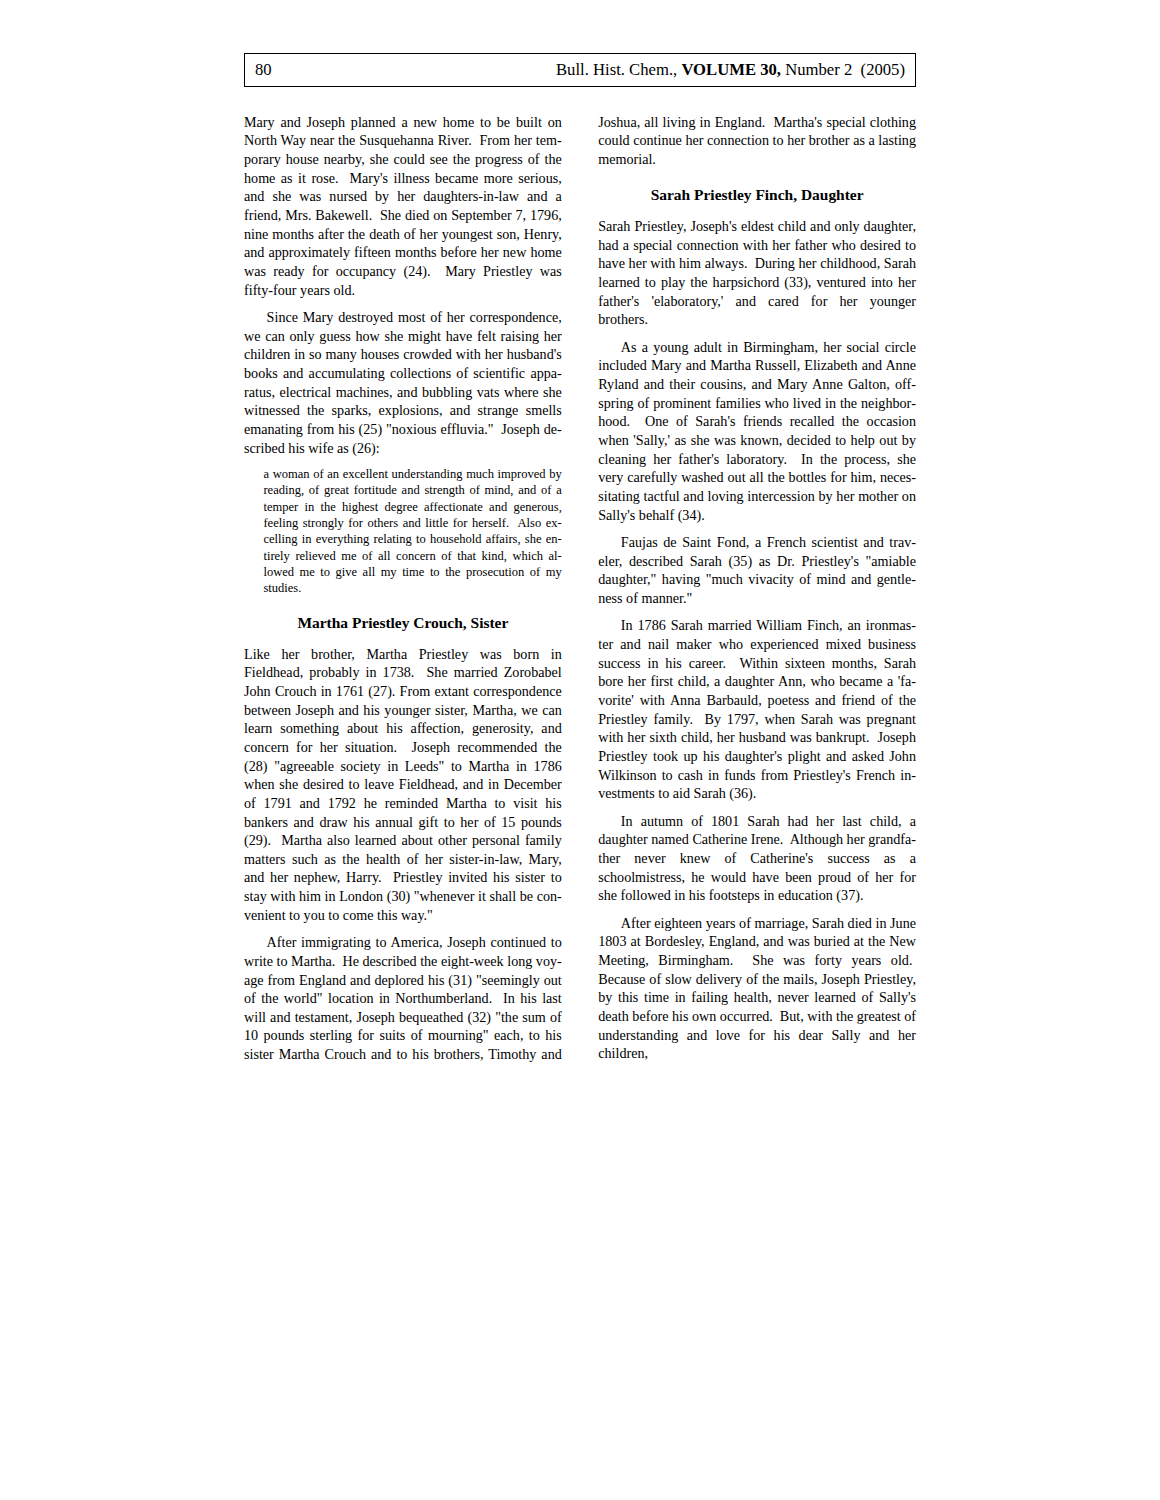80 Bull. Hist. Chem., VOLUME 30, Number 2 (2005)
Mary and Joseph planned a new home to be built on North Way near the Susquehanna River. From her temporary house nearby, she could see the progress of the home as it rose. Mary's illness became more serious, and she was nursed by her daughters-in-law and a friend, Mrs. Bakewell. She died on September 7, 1796, nine months after the death of her youngest son, Henry, and approximately fifteen months before her new home was ready for occupancy (24). Mary Priestley was fifty-four years old.
Since Mary destroyed most of her correspondence, we can only guess how she might have felt raising her children in so many houses crowded with her husband's books and accumulating collections of scientific apparatus, electrical machines, and bubbling vats where she witnessed the sparks, explosions, and strange smells emanating from his (25) "noxious effluvia." Joseph described his wife as (26):
a woman of an excellent understanding much improved by reading, of great fortitude and strength of mind, and of a temper in the highest degree affectionate and generous, feeling strongly for others and little for herself. Also excelling in everything relating to household affairs, she entirely relieved me of all concern of that kind, which allowed me to give all my time to the prosecution of my studies.
Martha Priestley Crouch, Sister
Like her brother, Martha Priestley was born in Fieldhead, probably in 1738. She married Zorobabel John Crouch in 1761 (27). From extant correspondence between Joseph and his younger sister, Martha, we can learn something about his affection, generosity, and concern for her situation. Joseph recommended the (28) "agreeable society in Leeds" to Martha in 1786 when she desired to leave Fieldhead, and in December of 1791 and 1792 he reminded Martha to visit his bankers and draw his annual gift to her of 15 pounds (29). Martha also learned about other personal family matters such as the health of her sister-in-law, Mary, and her nephew, Harry. Priestley invited his sister to stay with him in London (30) "whenever it shall be convenient to you to come this way."
After immigrating to America, Joseph continued to write to Martha. He described the eight-week long voyage from England and deplored his (31) "seemingly out of the world" location in Northumberland. In his last will and testament, Joseph bequeathed (32) "the sum of 10 pounds sterling for suits of mourning" each, to his sister Martha Crouch and to his brothers, Timothy and Joshua, all living in England. Martha's special clothing could continue her connection to her brother as a lasting memorial.
Sarah Priestley Finch, Daughter
Sarah Priestley, Joseph's eldest child and only daughter, had a special connection with her father who desired to have her with him always. During her childhood, Sarah learned to play the harpsichord (33), ventured into her father's 'elaboratory,' and cared for her younger brothers.
As a young adult in Birmingham, her social circle included Mary and Martha Russell, Elizabeth and Anne Ryland and their cousins, and Mary Anne Galton, offspring of prominent families who lived in the neighborhood. One of Sarah's friends recalled the occasion when 'Sally,' as she was known, decided to help out by cleaning her father's laboratory. In the process, she very carefully washed out all the bottles for him, necessitating tactful and loving intercession by her mother on Sally's behalf (34).
Faujas de Saint Fond, a French scientist and traveler, described Sarah (35) as Dr. Priestley's "amiable daughter," having "much vivacity of mind and gentleness of manner."
In 1786 Sarah married William Finch, an ironmaster and nail maker who experienced mixed business success in his career. Within sixteen months, Sarah bore her first child, a daughter Ann, who became a 'favorite' with Anna Barbauld, poetess and friend of the Priestley family. By 1797, when Sarah was pregnant with her sixth child, her husband was bankrupt. Joseph Priestley took up his daughter's plight and asked John Wilkinson to cash in funds from Priestley's French investments to aid Sarah (36).
In autumn of 1801 Sarah had her last child, a daughter named Catherine Irene. Although her grandfather never knew of Catherine's success as a schoolmistress, he would have been proud of her for she followed in his footsteps in education (37).
After eighteen years of marriage, Sarah died in June 1803 at Bordesley, England, and was buried at the New Meeting, Birmingham. She was forty years old. Because of slow delivery of the mails, Joseph Priestley, by this time in failing health, never learned of Sally's death before his own occurred. But, with the greatest of understanding and love for his dear Sally and her children,